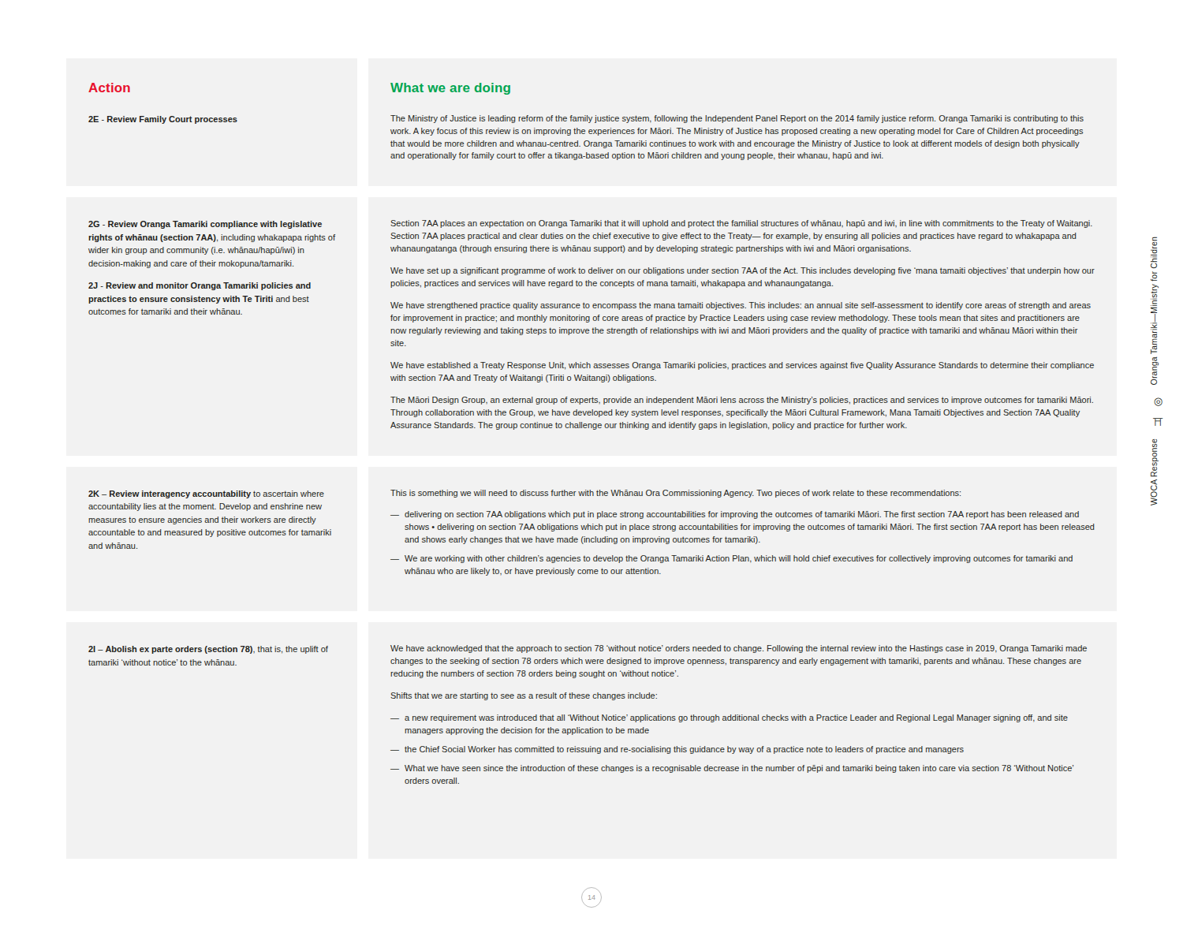Oranga Tamariki—Ministry for Children
◎ ⛩
WOCA Response
| Action 2E - Review Family Court processes | What we are doing The Ministry of Justice is leading reform of the family justice system, following the Independent Panel Report on the 2014 family justice reform. Oranga Tamariki is contributing to this work. A key focus of this review is on improving the experiences for Māori. The Ministry of Justice has proposed creating a new operating model for Care of Children Act proceedings that would be more children and whanau-centred. Oranga Tamariki continues to work with and encourage the Ministry of Justice to look at different models of design both physically and operationally for family court to offer a tikanga-based option to Māori children and young people, their whanau, hapū and iwi. |
| 2G - Review Oranga Tamariki compliance with legislative rights of whānau (section 7AA) , including whakapapa rights of wider kin group and community (i.e. whānau/hapū/iwi) in decision-making and care of their mokopuna/tamariki. 2J - Review and monitor Oranga Tamariki policies and practices to ensure consistency with Te Tiriti and best outcomes for tamariki and their whānau. | Section 7AA places an expectation on Oranga Tamariki that it will uphold and protect the familial structures of whānau, hapū and iwi, in line with commitments to the Treaty of Waitangi. Section 7AA places practical and clear duties on the chief executive to give effect to the Treaty— for example, by ensuring all policies and practices have regard to whakapapa and whanaungatanga (through ensuring there is whānau support) and by developing strategic partnerships with iwi and Māori organisations. We have set up a significant programme of work to deliver on our obligations under section 7AA of the Act. This includes developing five ‘mana tamaiti objectives’ that underpin how our policies, practices and services will have regard to the concepts of mana tamaiti, whakapapa and whanaungatanga. We have strengthened practice quality assurance to encompass the mana tamaiti objectives. This includes: an annual site self-assessment to identify core areas of strength and areas for improvement in practice; and monthly monitoring of core areas of practice by Practice Leaders using case review methodology. These tools mean that sites and practitioners are now regularly reviewing and taking steps to improve the strength of relationships with iwi and Māori providers and the quality of practice with tamariki and whānau Māori within their site. We have established a Treaty Response Unit, which assesses Oranga Tamariki policies, practices and services against five Quality Assurance Standards to determine their compliance with section 7AA and Treaty of Waitangi (Tiriti o Waitangi) obligations. The Māori Design Group, an external group of experts, provide an independent Māori lens across the Ministry’s policies, practices and services to improve outcomes for tamariki Māori. Through collaboration with the Group, we have developed key system level responses, specifically the Māori Cultural Framework, Mana Tamaiti Objectives and Section 7AA Quality Assurance Standards. The group continue to challenge our thinking and identify gaps in legislation, policy and practice for further work. |
| 2K – Review interagency accountability to ascertain where accountability lies at the moment. Develop and enshrine new measures to ensure agencies and their workers are directly accountable to and measured by positive outcomes for tamariki and whānau. | This is something we will need to discuss further with the Whānau Ora Commissioning Agency. Two pieces of work relate to these recommendations: delivering on section 7AA obligations which put in place strong accountabilities for improving the outcomes of tamariki Māori. The first section 7AA report has been released and shows • delivering on section 7AA obligations which put in place strong accountabilities for improving the outcomes of tamariki Māori. The first section 7AA report has been released and shows early changes that we have made (including on improving outcomes for tamariki). We are working with other children’s agencies to develop the Oranga Tamariki Action Plan, which will hold chief executives for collectively improving outcomes for tamariki and whānau who are likely to, or have previously come to our attention. |
| 2I – Abolish ex parte orders (section 78) , that is, the uplift of tamariki ‘without notice’ to the whānau. | We have acknowledged that the approach to section 78 ‘without notice’ orders needed to change. Following the internal review into the Hastings case in 2019, Oranga Tamariki made changes to the seeking of section 78 orders which were designed to improve openness, transparency and early engagement with tamariki, parents and whānau. These changes are reducing the numbers of section 78 orders being sought on ‘without notice’. Shifts that we are starting to see as a result of these changes include: a new requirement was introduced that all ‘Without Notice’ applications go through additional checks with a Practice Leader and Regional Legal Manager signing off, and site managers approving the decision for the application to be made the Chief Social Worker has committed to reissuing and re-socialising this guidance by way of a practice note to leaders of practice and managers What we have seen since the introduction of these changes is a recognisable decrease in the number of pēpi and tamariki being taken into care via section 78 ‘Without Notice’ orders overall. |
14